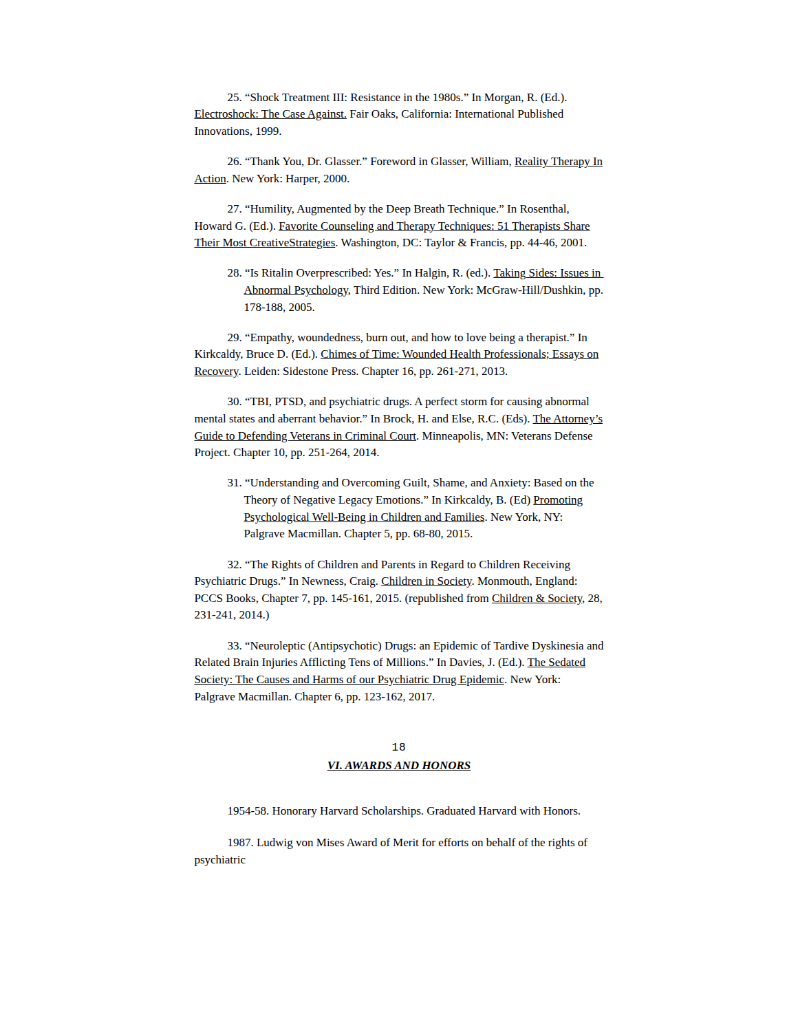25. “Shock Treatment III: Resistance in the 1980s.” In Morgan, R. (Ed.). Electroshock: The Case Against. Fair Oaks, California: International Published Innovations, 1999.
26. “Thank You, Dr. Glasser.” Foreword in Glasser, William, Reality Therapy In Action. New York: Harper, 2000.
27. “Humility, Augmented by the Deep Breath Technique.” In Rosenthal, Howard G. (Ed.). Favorite Counseling and Therapy Techniques: 51 Therapists Share Their Most CreativeStrategies. Washington, DC: Taylor & Francis, pp. 44-46, 2001.
28. “Is Ritalin Overprescribed: Yes.” In Halgin, R. (ed.). Taking Sides: Issues in Abnormal Psychology, Third Edition. New York: McGraw-Hill/Dushkin, pp. 178-188, 2005.
29. “Empathy, woundedness, burn out, and how to love being a therapist.” In Kirkcaldy, Bruce D. (Ed.). Chimes of Time: Wounded Health Professionals; Essays on Recovery. Leiden: Sidestone Press. Chapter 16, pp. 261-271, 2013.
30. “TBI, PTSD, and psychiatric drugs. A perfect storm for causing abnormal mental states and aberrant behavior.” In Brock, H. and Else, R.C. (Eds). The Attorney’s Guide to Defending Veterans in Criminal Court. Minneapolis, MN: Veterans Defense Project. Chapter 10, pp. 251-264, 2014.
31. “Understanding and Overcoming Guilt, Shame, and Anxiety: Based on the Theory of Negative Legacy Emotions.” In Kirkcaldy, B. (Ed) Promoting Psychological Well-Being in Children and Families. New York, NY: Palgrave Macmillan. Chapter 5, pp. 68-80, 2015.
32. “The Rights of Children and Parents in Regard to Children Receiving Psychiatric Drugs.” In Newness, Craig. Children in Society. Monmouth, England: PCCS Books, Chapter 7, pp. 145-161, 2015. (republished from Children & Society, 28, 231-241, 2014.)
33. “Neuroleptic (Antipsychotic) Drugs: an Epidemic of Tardive Dyskinesia and Related Brain Injuries Afflicting Tens of Millions.” In Davies, J. (Ed.). The Sedated Society: The Causes and Harms of our Psychiatric Drug Epidemic. New York: Palgrave Macmillan. Chapter 6, pp. 123-162, 2017.
18
VI. AWARDS AND HONORS
1954-58. Honorary Harvard Scholarships. Graduated Harvard with Honors.
1987. Ludwig von Mises Award of Merit for efforts on behalf of the rights of psychiatric